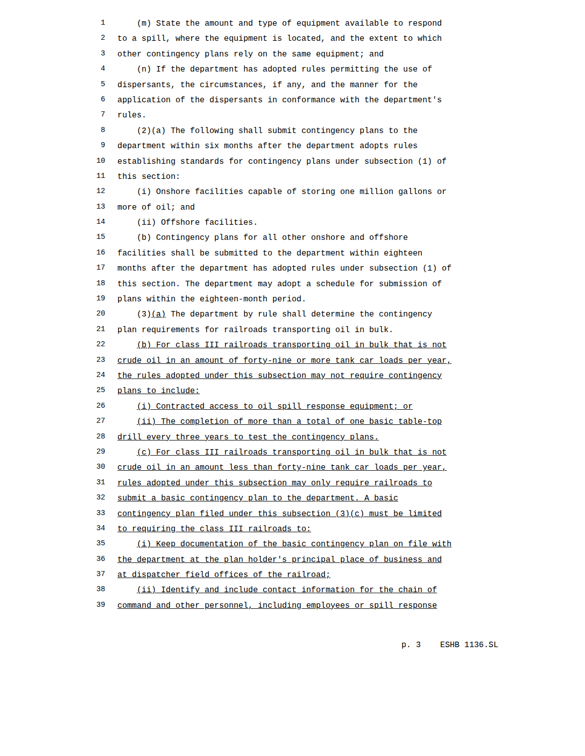1 (m) State the amount and type of equipment available to respond
2 to a spill, where the equipment is located, and the extent to which
3 other contingency plans rely on the same equipment; and
4 (n) If the department has adopted rules permitting the use of
5 dispersants, the circumstances, if any, and the manner for the
6 application of the dispersants in conformance with the department's
7 rules.
8 (2)(a) The following shall submit contingency plans to the
9 department within six months after the department adopts rules
10 establishing standards for contingency plans under subsection (1) of
11 this section:
12 (i) Onshore facilities capable of storing one million gallons or
13 more of oil; and
14 (ii) Offshore facilities.
15 (b) Contingency plans for all other onshore and offshore
16 facilities shall be submitted to the department within eighteen
17 months after the department has adopted rules under subsection (1) of
18 this section. The department may adopt a schedule for submission of
19 plans within the eighteen-month period.
20 (3)(a) The department by rule shall determine the contingency
21 plan requirements for railroads transporting oil in bulk.
22 (b) For class III railroads transporting oil in bulk that is not
23 crude oil in an amount of forty-nine or more tank car loads per year,
24 the rules adopted under this subsection may not require contingency
25 plans to include:
26 (i) Contracted access to oil spill response equipment; or
27 (ii) The completion of more than a total of one basic table-top
28 drill every three years to test the contingency plans.
29 (c) For class III railroads transporting oil in bulk that is not
30 crude oil in an amount less than forty-nine tank car loads per year,
31 rules adopted under this subsection may only require railroads to
32 submit a basic contingency plan to the department. A basic
33 contingency plan filed under this subsection (3)(c) must be limited
34 to requiring the class III railroads to:
35 (i) Keep documentation of the basic contingency plan on file with
36 the department at the plan holder's principal place of business and
37 at dispatcher field offices of the railroad;
38 (ii) Identify and include contact information for the chain of
39 command and other personnel, including employees or spill response
p. 3 ESHB 1136.SL